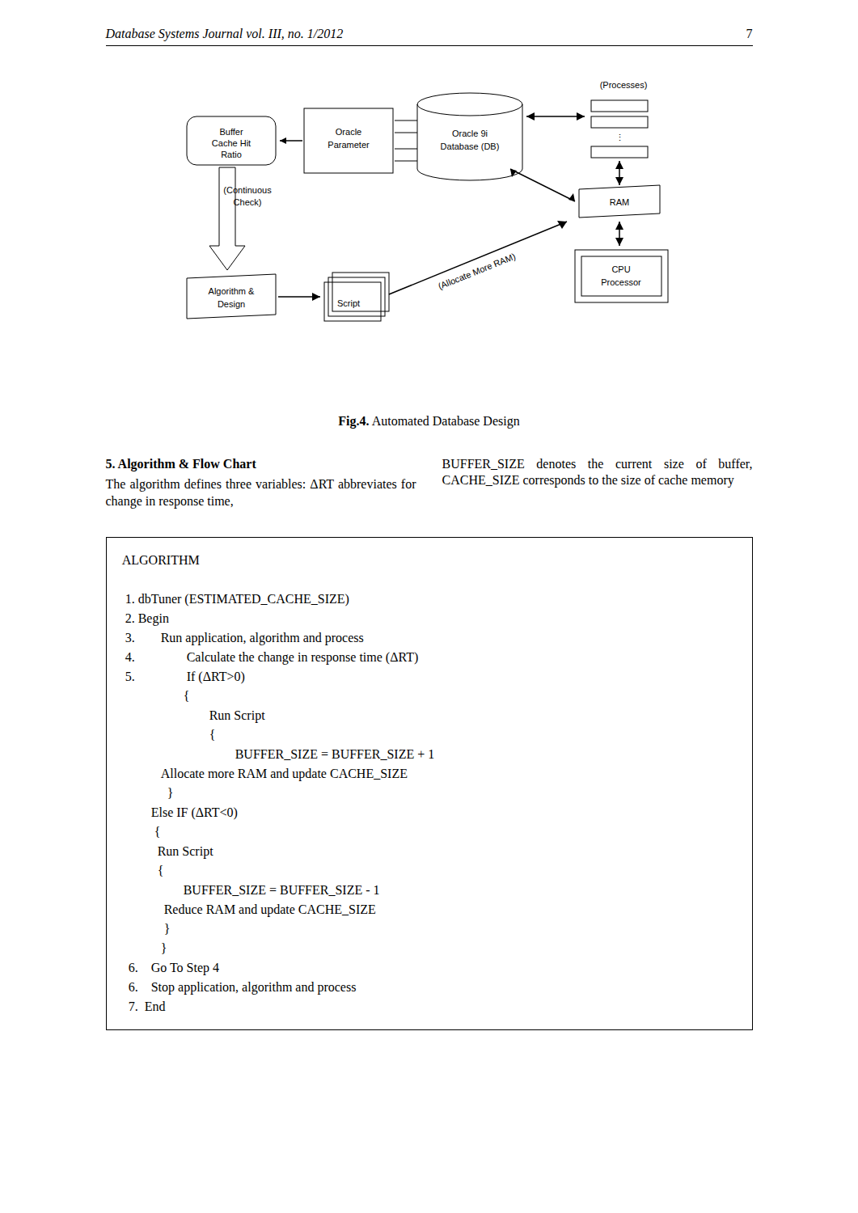Database Systems Journal vol. III, no. 1/2012 7
Buffer Cache Hit Ratio Oracle Parameter Oracle 9i Database (DB) (Processes) ⋮ RAM CPU Processor (Continuous Check) Algorithm & Design Script (Allocate More RAM)
Fig.4. Automated Database Design
5. Algorithm & Flow Chart
The algorithm defines three variables: ΔRT abbreviates for change in response time,
BUFFER_SIZE denotes the current size of buffer, CACHE_SIZE corresponds to the size of cache memory
ALGORITHM

 1. dbTuner (ESTIMATED_CACHE_SIZE)
 2. Begin
 3.        Run application, algorithm and process
 4.                Calculate the change in response time (ΔRT)
 5.                If (ΔRT>0)
                   {
                           Run Script
                           {
                                   BUFFER_SIZE = BUFFER_SIZE + 1
            Allocate more RAM and update CACHE_SIZE
              }
         Else IF (ΔRT<0)
          {
           Run Script
           {
                   BUFFER_SIZE = BUFFER_SIZE - 1
             Reduce RAM and update CACHE_SIZE
             }
            }
  6.    Go To Step 4
  6.    Stop application, algorithm and process
  7.  End